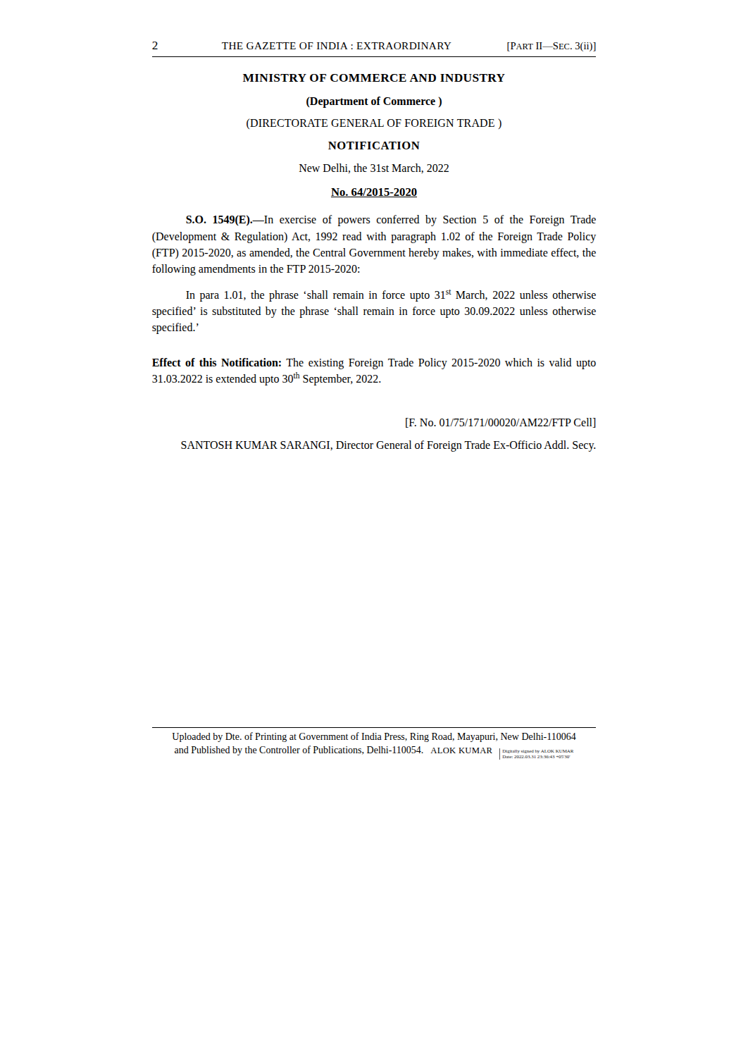2
THE GAZETTE OF INDIA : EXTRAORDINARY
[PART II—SEC. 3(ii)]
MINISTRY OF COMMERCE AND INDUSTRY
(Department of Commerce )
(DIRECTORATE GENERAL OF FOREIGN TRADE )
NOTIFICATION
New Delhi, the 31st March, 2022
No. 64/2015-2020
S.O. 1549(E).—In exercise of powers conferred by Section 5 of the Foreign Trade (Development & Regulation) Act, 1992 read with paragraph 1.02 of the Foreign Trade Policy (FTP) 2015-2020, as amended, the Central Government hereby makes, with immediate effect, the following amendments in the FTP 2015-2020:
In para 1.01, the phrase ‘shall remain in force upto 31st March, 2022 unless otherwise specified’ is substituted by the phrase ‘shall remain in force upto 30.09.2022 unless otherwise specified.’
Effect of this Notification: The existing Foreign Trade Policy 2015-2020 which is valid upto 31.03.2022 is extended upto 30th September, 2022.
[F. No. 01/75/171/00020/AM22/FTP Cell]
SANTOSH KUMAR SARANGI, Director General of Foreign Trade Ex-Officio Addl. Secy.
Uploaded by Dte. of Printing at Government of India Press, Ring Road, Mayapuri, New Delhi-110064
and Published by the Controller of Publications, Delhi-110054. ALOK KUMAR Digitally signed by ALOK KUMAR
Date: 2022.03.31 23:36:43 +05'30'